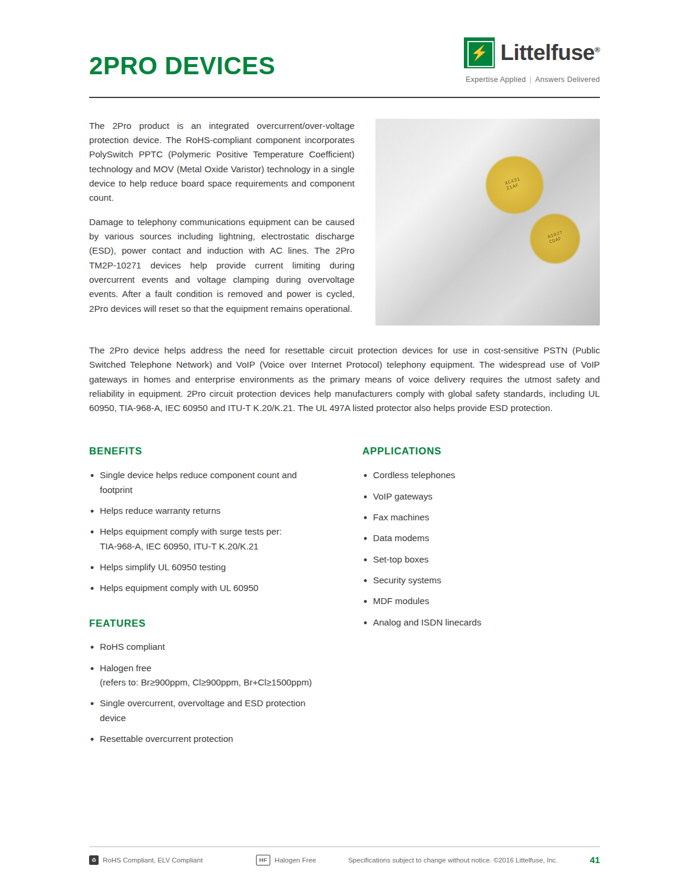2PRO DEVICES
Littelfuse®
Expertise Applied|Answers Delivered
The 2Pro product is an integrated overcurrent/over-voltage protection device. The RoHS-compliant component incorporates PolySwitch PPTC (Polymeric Positive Temperature Coefficient) technology and MOV (Metal Oxide Varistor) technology in a single device to help reduce board space requirements and component count.
Damage to telephony communications equipment can be caused by various sources including lightning, electrostatic discharge (ESD), power contact and induction with AC lines. The 2Pro TM2P-10271 devices help provide current limiting during overcurrent events and voltage clamping during overvoltage events. After a fault condition is removed and power is cycled, 2Pro devices will reset so that the equipment remains operational.
XC431
Z1AF A1027
CDAF
The 2Pro device helps address the need for resettable circuit protection devices for use in cost-sensitive PSTN (Public Switched Telephone Network) and VoIP (Voice over Internet Protocol) telephony equipment. The widespread use of VoIP gateways in homes and enterprise environments as the primary means of voice delivery requires the utmost safety and reliability in equipment. 2Pro circuit protection devices help manufacturers comply with global safety standards, including UL 60950, TIA-968-A, IEC 60950 and ITU-T K.20/K.21. The UL 497A listed protector also helps provide ESD protection.
BENEFITS
Single device helps reduce component count and footprint
Helps reduce warranty returns
Helps equipment comply with surge tests per:TIA-968-A, IEC 60950, ITU-T K.20/K.21
Helps simplify UL 60950 testing
Helps equipment comply with UL 60950
FEATURES
RoHS compliant
Halogen free(refers to: Br≥900ppm, Cl≥900ppm, Br+Cl≥1500ppm)
Single overcurrent, overvoltage and ESD protection device
Resettable overcurrent protection
APPLICATIONS
Cordless telephones
VoIP gateways
Fax machines
Data modems
Set-top boxes
Security systems
MDF modules
Analog and ISDN linecards
♻ RoHS Compliant, ELV Compliant
HF Halogen Free
Specifications subject to change without notice. ©2016 Littelfuse, Inc.
41